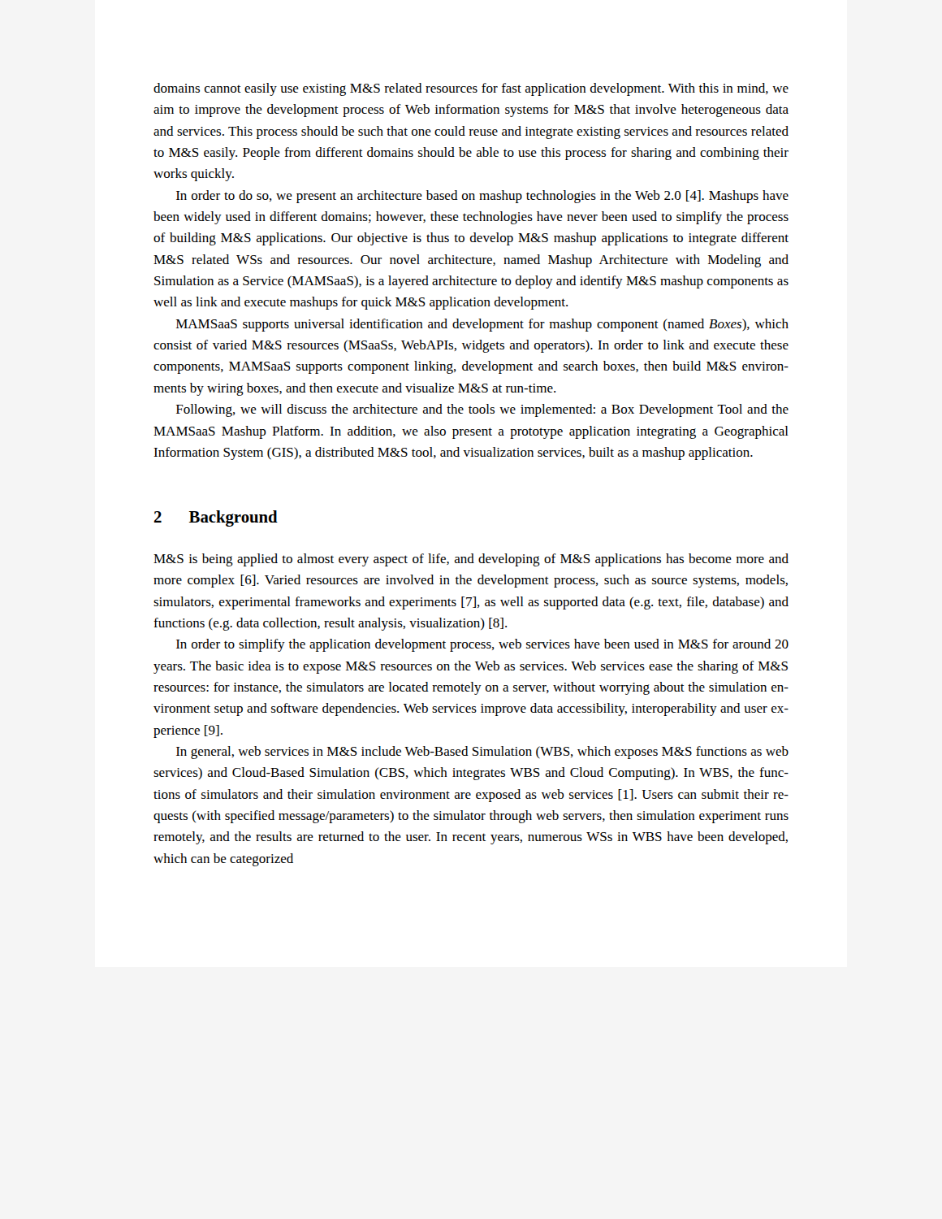domains cannot easily use existing M&S related resources for fast application development. With this in mind, we aim to improve the development process of Web information systems for M&S that involve heterogeneous data and services. This process should be such that one could reuse and integrate existing services and resources related to M&S easily. People from different domains should be able to use this process for sharing and combining their works quickly.
In order to do so, we present an architecture based on mashup technologies in the Web 2.0 [4]. Mashups have been widely used in different domains; however, these technologies have never been used to simplify the process of building M&S applications. Our objective is thus to develop M&S mashup applications to integrate different M&S related WSs and resources. Our novel architecture, named Mashup Architecture with Modeling and Simulation as a Service (MAMSaaS), is a layered architecture to deploy and identify M&S mashup components as well as link and execute mashups for quick M&S application development.
MAMSaaS supports universal identification and development for mashup component (named Boxes), which consist of varied M&S resources (MSaaSs, WebAPIs, widgets and operators). In order to link and execute these components, MAMSaaS supports component linking, development and search boxes, then build M&S environments by wiring boxes, and then execute and visualize M&S at run-time.
Following, we will discuss the architecture and the tools we implemented: a Box Development Tool and the MAMSaaS Mashup Platform. In addition, we also present a prototype application integrating a Geographical Information System (GIS), a distributed M&S tool, and visualization services, built as a mashup application.
2 Background
M&S is being applied to almost every aspect of life, and developing of M&S applications has become more and more complex [6]. Varied resources are involved in the development process, such as source systems, models, simulators, experimental frameworks and experiments [7], as well as supported data (e.g. text, file, database) and functions (e.g. data collection, result analysis, visualization) [8].
In order to simplify the application development process, web services have been used in M&S for around 20 years. The basic idea is to expose M&S resources on the Web as services. Web services ease the sharing of M&S resources: for instance, the simulators are located remotely on a server, without worrying about the simulation environment setup and software dependencies. Web services improve data accessibility, interoperability and user experience [9].
In general, web services in M&S include Web-Based Simulation (WBS, which exposes M&S functions as web services) and Cloud-Based Simulation (CBS, which integrates WBS and Cloud Computing). In WBS, the functions of simulators and their simulation environment are exposed as web services [1]. Users can submit their requests (with specified message/parameters) to the simulator through web servers, then simulation experiment runs remotely, and the results are returned to the user. In recent years, numerous WSs in WBS have been developed, which can be categorized